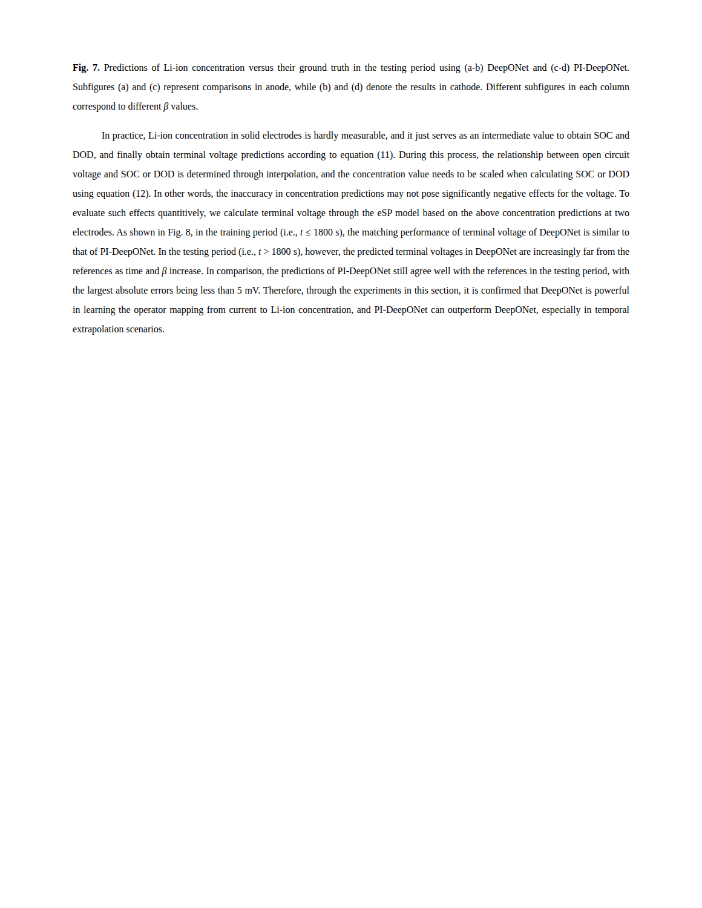Fig. 7. Predictions of Li-ion concentration versus their ground truth in the testing period using (a-b) DeepONet and (c-d) PI-DeepONet. Subfigures (a) and (c) represent comparisons in anode, while (b) and (d) denote the results in cathode. Different subfigures in each column correspond to different β values.
In practice, Li-ion concentration in solid electrodes is hardly measurable, and it just serves as an intermediate value to obtain SOC and DOD, and finally obtain terminal voltage predictions according to equation (11). During this process, the relationship between open circuit voltage and SOC or DOD is determined through interpolation, and the concentration value needs to be scaled when calculating SOC or DOD using equation (12). In other words, the inaccuracy in concentration predictions may not pose significantly negative effects for the voltage. To evaluate such effects quantitively, we calculate terminal voltage through the eSP model based on the above concentration predictions at two electrodes. As shown in Fig. 8, in the training period (i.e., t ≤ 1800 s), the matching performance of terminal voltage of DeepONet is similar to that of PI-DeepONet. In the testing period (i.e., t > 1800 s), however, the predicted terminal voltages in DeepONet are increasingly far from the references as time and β increase. In comparison, the predictions of PI-DeepONet still agree well with the references in the testing period, with the largest absolute errors being less than 5 mV. Therefore, through the experiments in this section, it is confirmed that DeepONet is powerful in learning the operator mapping from current to Li-ion concentration, and PI-DeepONet can outperform DeepONet, especially in temporal extrapolation scenarios.